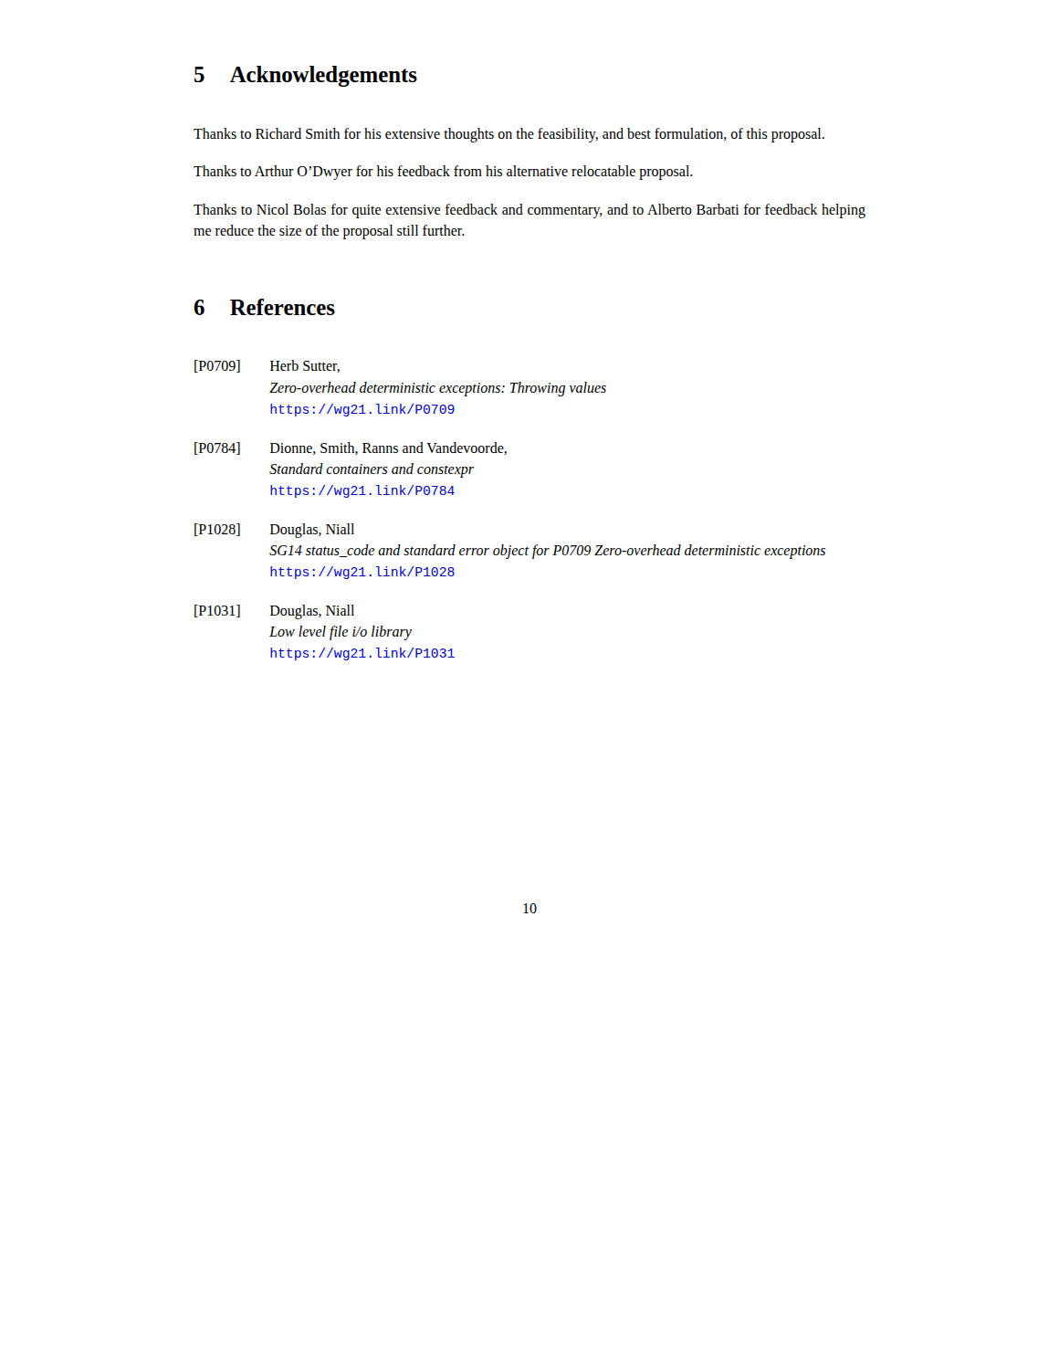5 Acknowledgements
Thanks to Richard Smith for his extensive thoughts on the feasibility, and best formulation, of this proposal.
Thanks to Arthur O’Dwyer for his feedback from his alternative relocatable proposal.
Thanks to Nicol Bolas for quite extensive feedback and commentary, and to Alberto Barbati for feedback helping me reduce the size of the proposal still further.
6 References
[P0709]
Herb Sutter, Zero-overhead deterministic exceptions: Throwing values https://wg21.link/P0709
[P0784]
Dionne, Smith, Ranns and Vandevoorde, Standard containers and constexpr https://wg21.link/P0784
[P1028]
Douglas, Niall SG14 status_code and standard error object for P0709 Zero-overhead deterministic exceptions https://wg21.link/P1028
[P1031]
Douglas, Niall Low level file i/o library https://wg21.link/P1031
10